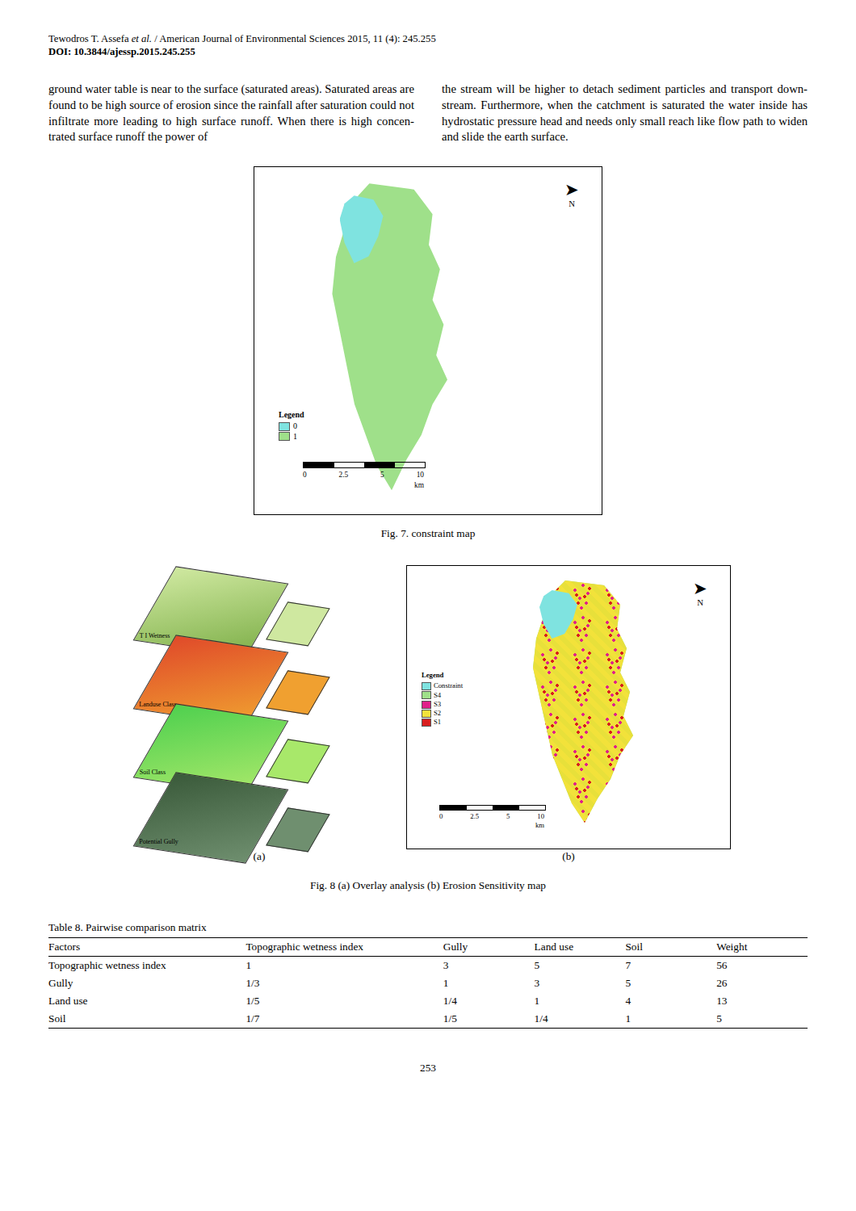Tewodros T. Assefa et al. / American Journal of Environmental Sciences 2015, 11 (4): 245.255
DOI: 10.3844/ajessp.2015.245.255
ground water table is near to the surface (saturated areas). Saturated areas are found to be high source of erosion since the rainfall after saturation could not infiltrate more leading to high surface runoff. When there is high concentrated surface runoff the power of
the stream will be higher to detach sediment particles and transport downstream. Furthermore, when the catchment is saturated the water inside has hydrostatic pressure head and needs only small reach like flow path to widen and slide the earth surface.
➤
N
Legend
0
1
02.5510
km
Fig. 7. constraint map
T I Wetness
Landuse Class
Soil Class
Potential Gully
➤
N
Legend
Constraint
S4
S3
S2
S1
02.5510
km
(a)
(b)
Fig. 8 (a) Overlay analysis (b) Erosion Sensitivity map
Table 8. Pairwise comparison matrix
| Factors | Topographic wetness index | Gully | Land use | Soil | Weight |
| --- | --- | --- | --- | --- | --- |
| Topographic wetness index | 1 | 3 | 5 | 7 | 56 |
| Gully | 1/3 | 1 | 3 | 5 | 26 |
| Land use | 1/5 | 1/4 | 1 | 4 | 13 |
| Soil | 1/7 | 1/5 | 1/4 | 1 | 5 |
253